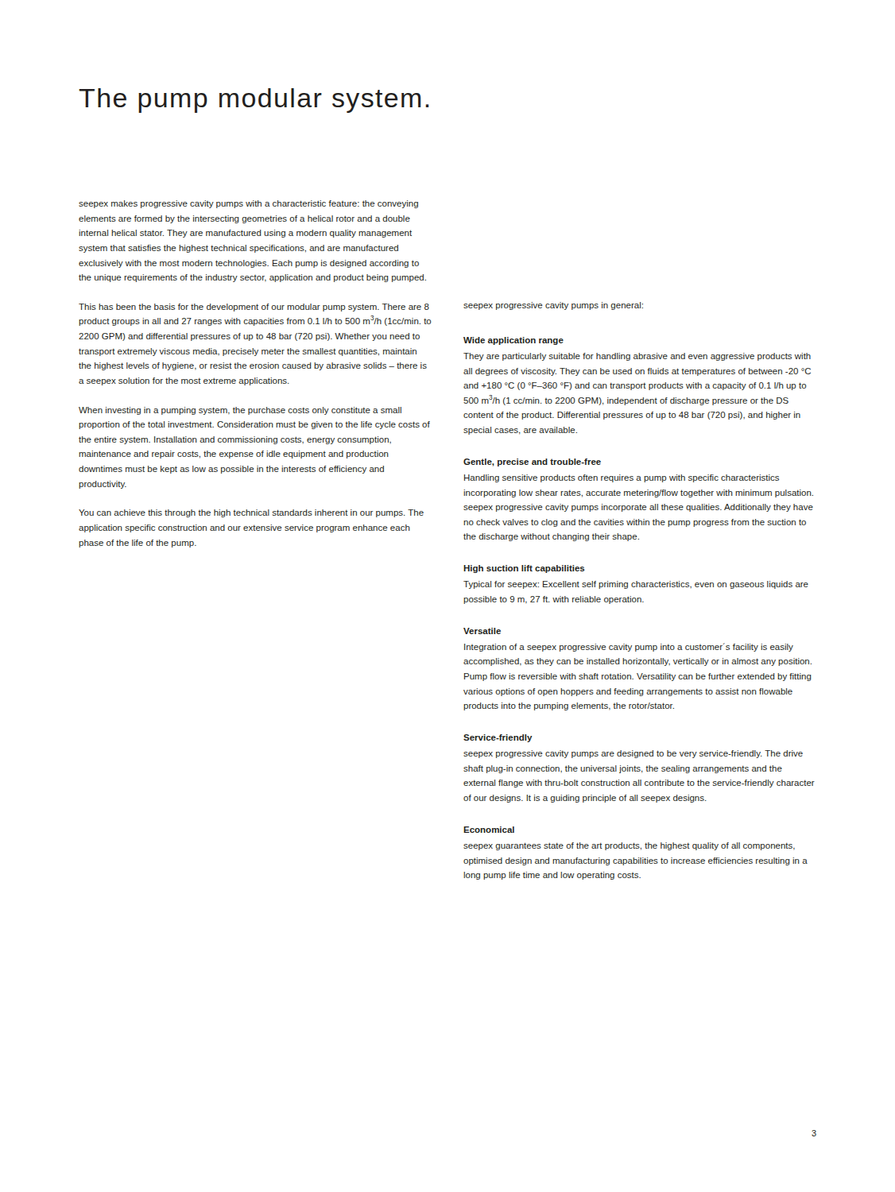The pump modular system.
seepex makes progressive cavity pumps with a characteristic feature: the conveying elements are formed by the intersecting geometries of a helical rotor and a double internal helical stator. They are manufactured using a modern quality management system that satisfies the highest technical specifications, and are manufactured exclusively with the most modern technologies. Each pump is designed according to the unique requirements of the industry sector, application and product being pumped.
This has been the basis for the development of our modular pump system. There are 8 product groups in all and 27 ranges with capacities from 0.1 l/h to 500 m3/h (1cc/min. to 2200 GPM) and differential pressures of up to 48 bar (720 psi). Whether you need to transport extremely viscous media, precisely meter the smallest quantities, maintain the highest levels of hygiene, or resist the erosion caused by abrasive solids – there is a seepex solution for the most extreme applications.
When investing in a pumping system, the purchase costs only constitute a small proportion of the total investment. Consideration must be given to the life cycle costs of the entire system. Installation and commissioning costs, energy consumption, maintenance and repair costs, the expense of idle equipment and production downtimes must be kept as low as possible in the interests of efficiency and productivity.
You can achieve this through the high technical standards inherent in our pumps. The application specific construction and our extensive service program enhance each phase of the life of the pump.
seepex progressive cavity pumps in general:
Wide application range
They are particularly suitable for handling abrasive and even aggressive products with all degrees of viscosity. They can be used on fluids at temperatures of between -20 °C and +180 °C (0 °F–360 °F) and can transport products with a capacity of 0.1 l/h up to 500 m3/h (1 cc/min. to 2200 GPM), independent of discharge pressure or the DS content of the product. Differential pressures of up to 48 bar (720 psi), and higher in special cases, are available.
Gentle, precise and trouble-free
Handling sensitive products often requires a pump with specific characteristics incorporating low shear rates, accurate metering/flow together with minimum pulsation. seepex progressive cavity pumps incorporate all these qualities. Additionally they have no check valves to clog and the cavities within the pump progress from the suction to the discharge without changing their shape.
High suction lift capabilities
Typical for seepex: Excellent self priming characteristics, even on gaseous liquids are possible to 9 m, 27 ft. with reliable operation.
Versatile
Integration of a seepex progressive cavity pump into a customer´s facility is easily accomplished, as they can be installed horizontally, vertically or in almost any position. Pump flow is reversible with shaft rotation. Versatility can be further extended by fitting various options of open hoppers and feeding arrangements to assist non flowable products into the pumping elements, the rotor/stator.
Service-friendly
seepex progressive cavity pumps are designed to be very service-friendly. The drive shaft plug-in connection, the universal joints, the sealing arrangements and the external flange with thru-bolt construction all contribute to the service-friendly character of our designs. It is a guiding principle of all seepex designs.
Economical
seepex guarantees state of the art products, the highest quality of all components, optimised design and manufacturing capabilities to increase efficiencies resulting in a long pump life time and low operating costs.
3